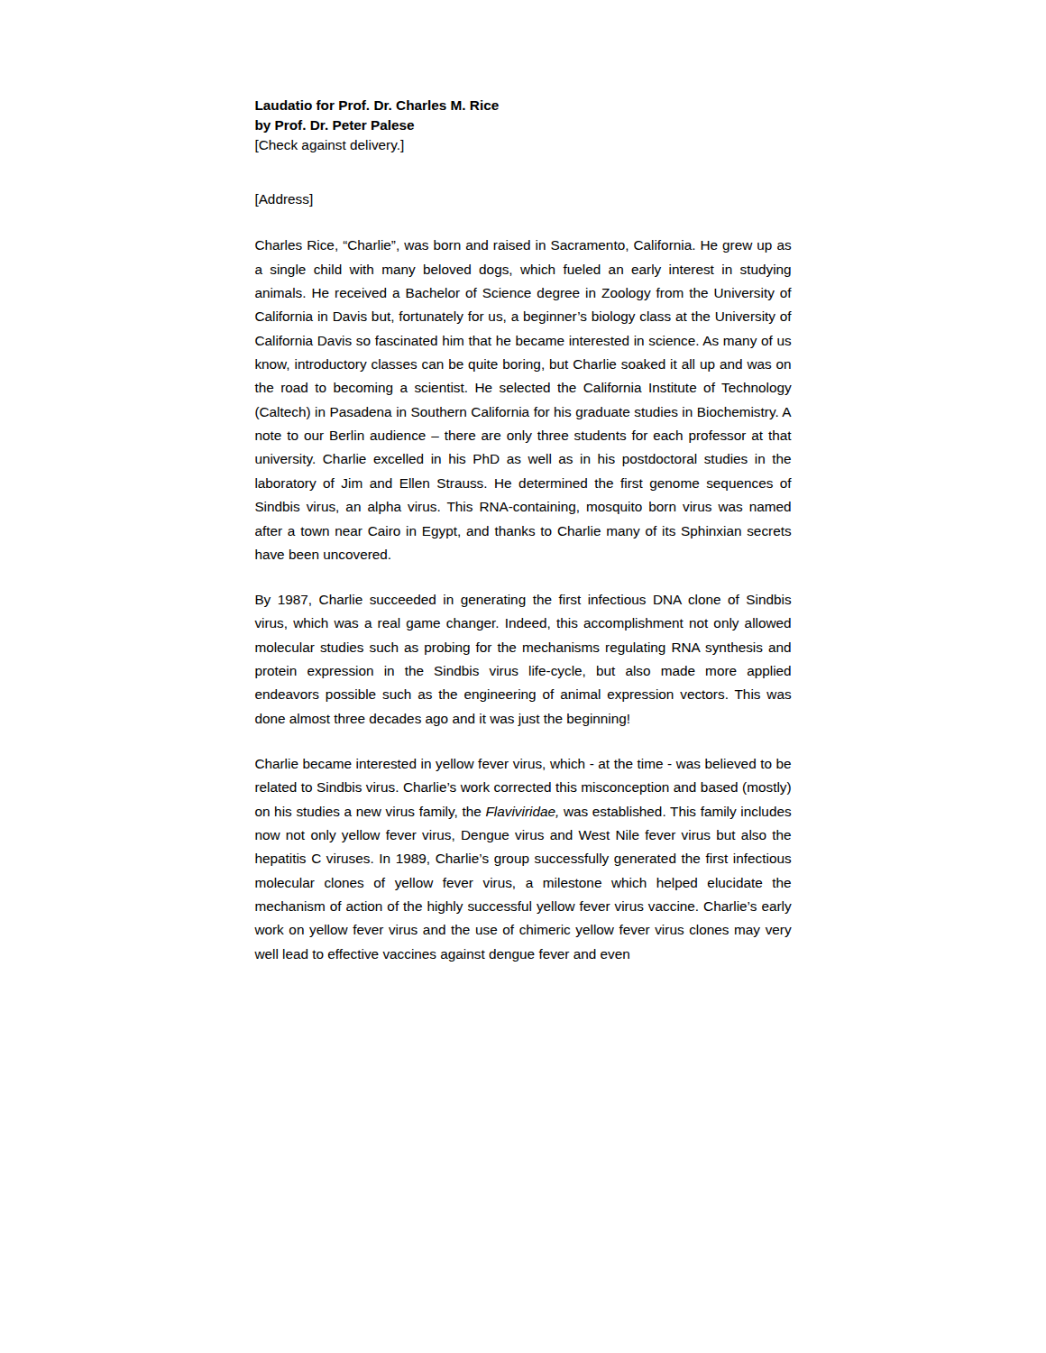Laudatio for Prof. Dr. Charles M. Rice
by Prof. Dr. Peter Palese
[Check against delivery.]
[Address]
Charles Rice, “Charlie”, was born and raised in Sacramento, California. He grew up as a single child with many beloved dogs, which fueled an early interest in studying animals. He received a Bachelor of Science degree in Zoology from the University of California in Davis but, fortunately for us, a beginner’s biology class at the University of California Davis so fascinated him that he became interested in science. As many of us know, introductory classes can be quite boring, but Charlie soaked it all up and was on the road to becoming a scientist. He selected the California Institute of Technology (Caltech) in Pasadena in Southern California for his graduate studies in Biochemistry. A note to our Berlin audience – there are only three students for each professor at that university. Charlie excelled in his PhD as well as in his postdoctoral studies in the laboratory of Jim and Ellen Strauss. He determined the first genome sequences of Sindbis virus, an alpha virus. This RNA-containing, mosquito born virus was named after a town near Cairo in Egypt, and thanks to Charlie many of its Sphinxian secrets have been uncovered.
By 1987, Charlie succeeded in generating the first infectious DNA clone of Sindbis virus, which was a real game changer. Indeed, this accomplishment not only allowed molecular studies such as probing for the mechanisms regulating RNA synthesis and protein expression in the Sindbis virus life-cycle, but also made more applied endeavors possible such as the engineering of animal expression vectors. This was done almost three decades ago and it was just the beginning!
Charlie became interested in yellow fever virus, which - at the time - was believed to be related to Sindbis virus. Charlie’s work corrected this misconception and based (mostly) on his studies a new virus family, the Flaviviridae, was established. This family includes now not only yellow fever virus, Dengue virus and West Nile fever virus but also the hepatitis C viruses. In 1989, Charlie’s group successfully generated the first infectious molecular clones of yellow fever virus, a milestone which helped elucidate the mechanism of action of the highly successful yellow fever virus vaccine. Charlie’s early work on yellow fever virus and the use of chimeric yellow fever virus clones may very well lead to effective vaccines against dengue fever and even